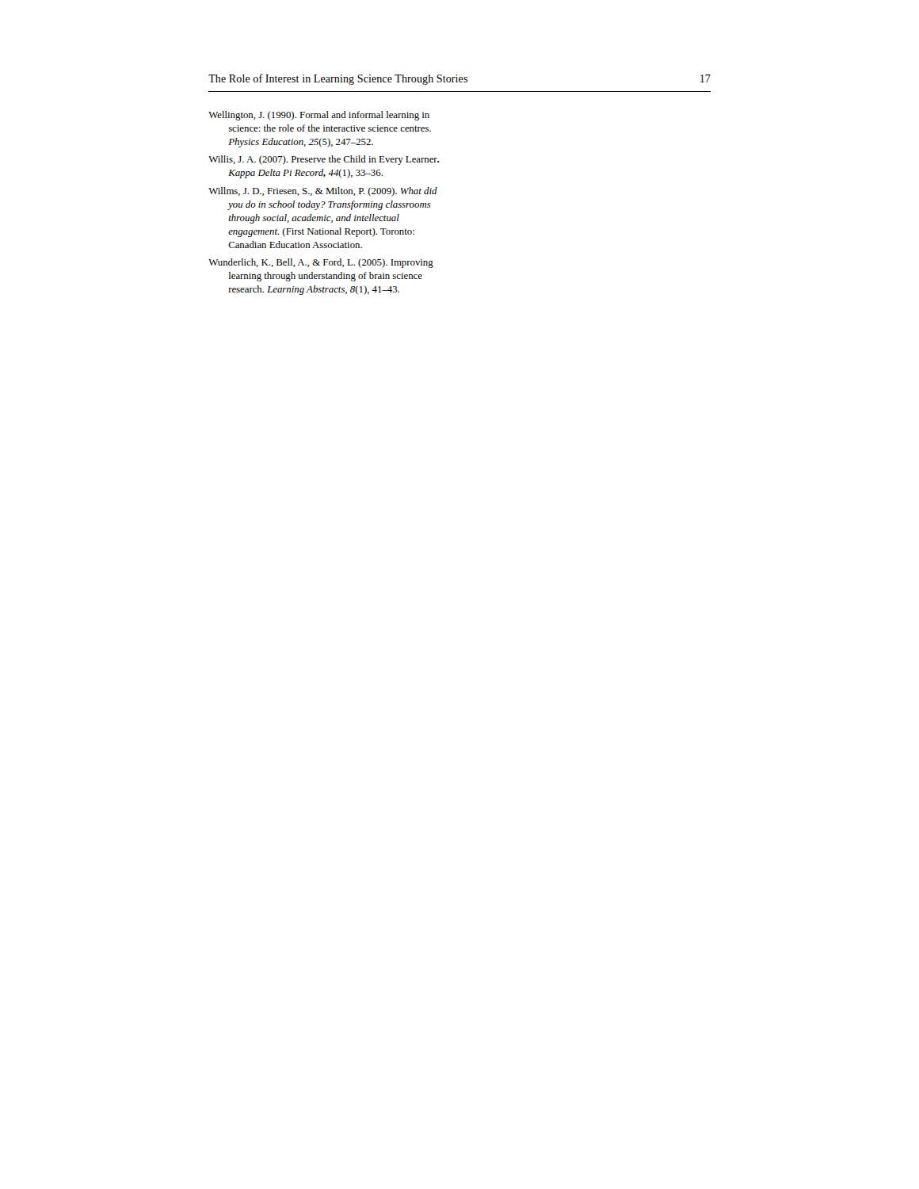The Role of Interest in Learning Science Through Stories 17
Wellington, J. (1990). Formal and informal learning in science: the role of the interactive science centres. Physics Education, 25(5), 247–252.
Willis, J. A. (2007). Preserve the Child in Every Learner. Kappa Delta Pi Record, 44(1), 33–36.
Willms, J. D., Friesen, S., & Milton, P. (2009). What did you do in school today? Transforming classrooms through social, academic, and intellectual engagement. (First National Report). Toronto: Canadian Education Association.
Wunderlich, K., Bell, A., & Ford, L. (2005). Improving learning through understanding of brain science research. Learning Abstracts, 8(1), 41–43.